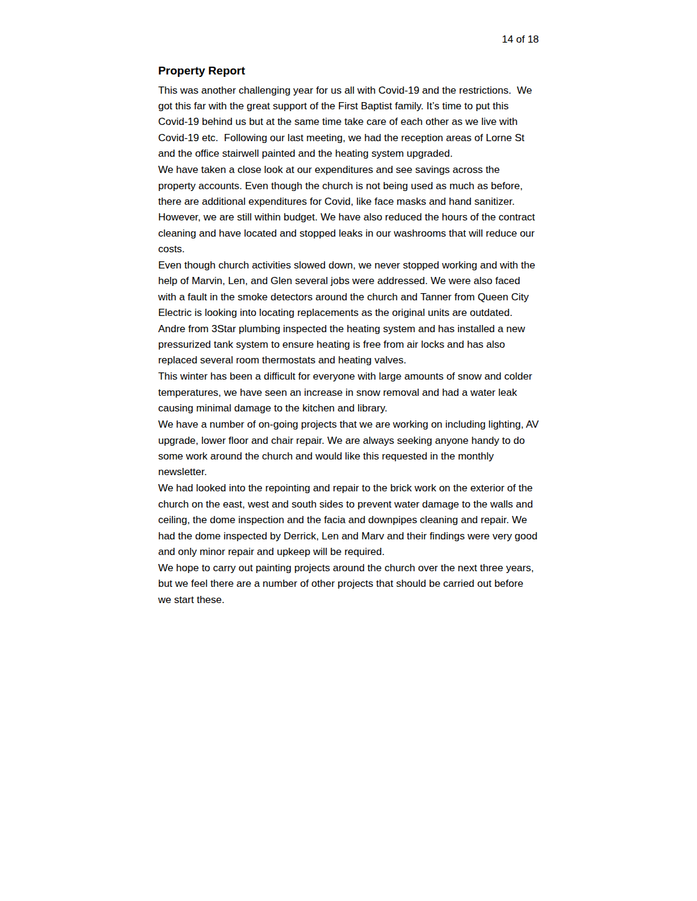14 of 18
Property Report
This was another challenging year for us all with Covid-19 and the restrictions. We got this far with the great support of the First Baptist family. It’s time to put this Covid-19 behind us but at the same time take care of each other as we live with Covid-19 etc. Following our last meeting, we had the reception areas of Lorne St and the office stairwell painted and the heating system upgraded.
We have taken a close look at our expenditures and see savings across the property accounts. Even though the church is not being used as much as before, there are additional expenditures for Covid, like face masks and hand sanitizer. However, we are still within budget. We have also reduced the hours of the contract cleaning and have located and stopped leaks in our washrooms that will reduce our costs.
Even though church activities slowed down, we never stopped working and with the help of Marvin, Len, and Glen several jobs were addressed. We were also faced with a fault in the smoke detectors around the church and Tanner from Queen City Electric is looking into locating replacements as the original units are outdated. Andre from 3Star plumbing inspected the heating system and has installed a new pressurized tank system to ensure heating is free from air locks and has also replaced several room thermostats and heating valves.
This winter has been a difficult for everyone with large amounts of snow and colder temperatures, we have seen an increase in snow removal and had a water leak causing minimal damage to the kitchen and library.
We have a number of on-going projects that we are working on including lighting, AV upgrade, lower floor and chair repair. We are always seeking anyone handy to do some work around the church and would like this requested in the monthly newsletter.
We had looked into the repointing and repair to the brick work on the exterior of the church on the east, west and south sides to prevent water damage to the walls and ceiling, the dome inspection and the facia and downpipes cleaning and repair. We had the dome inspected by Derrick, Len and Marv and their findings were very good and only minor repair and upkeep will be required.
We hope to carry out painting projects around the church over the next three years, but we feel there are a number of other projects that should be carried out before we start these.